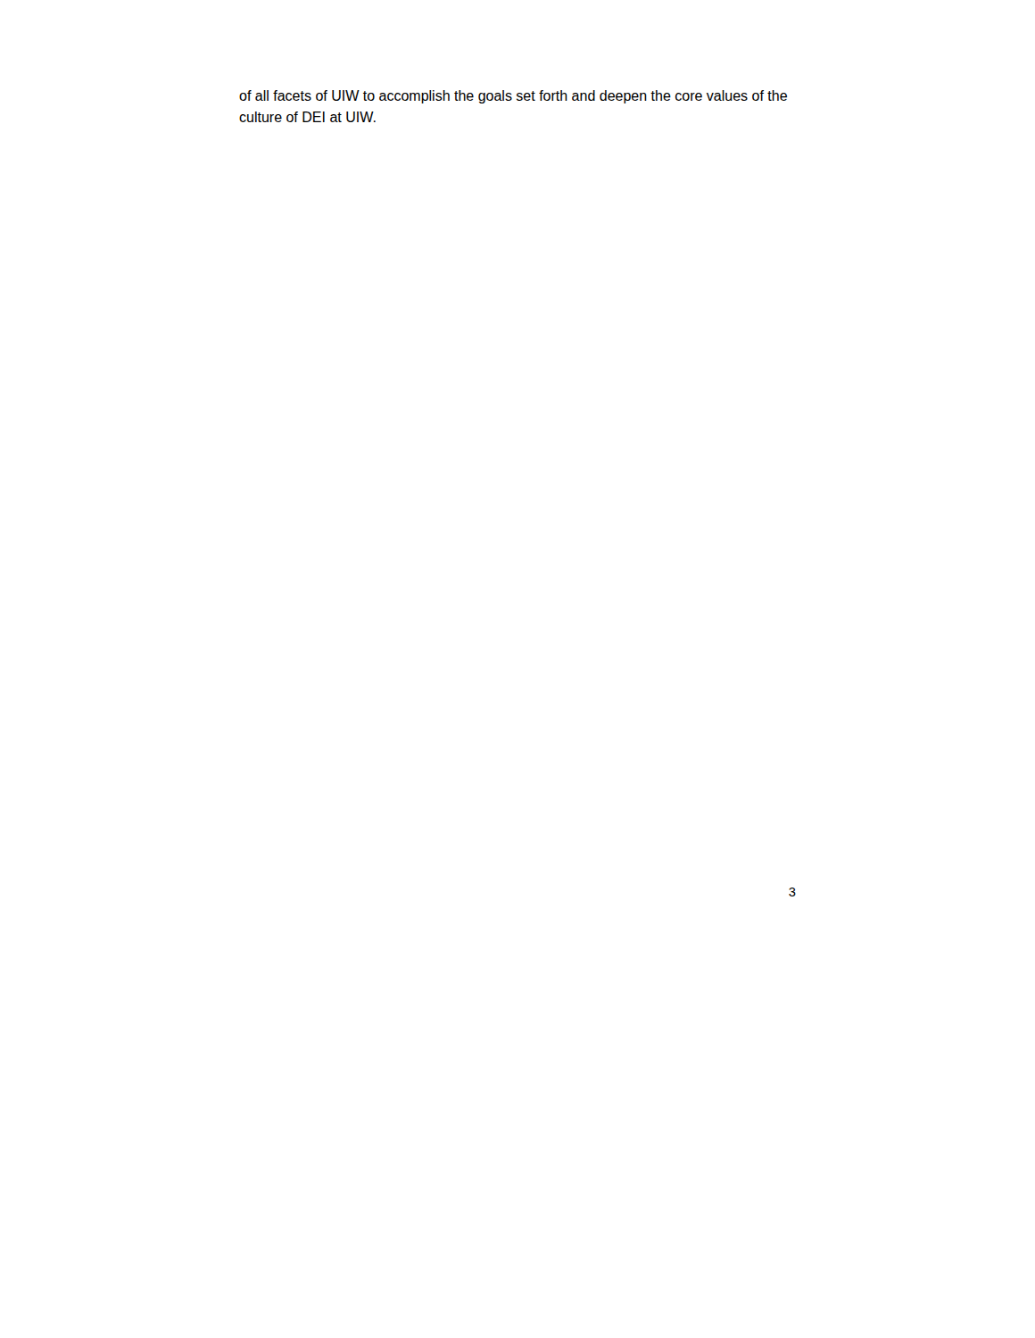of all facets of UIW to accomplish the goals set forth and deepen the core values of the culture of DEI at UIW.
3